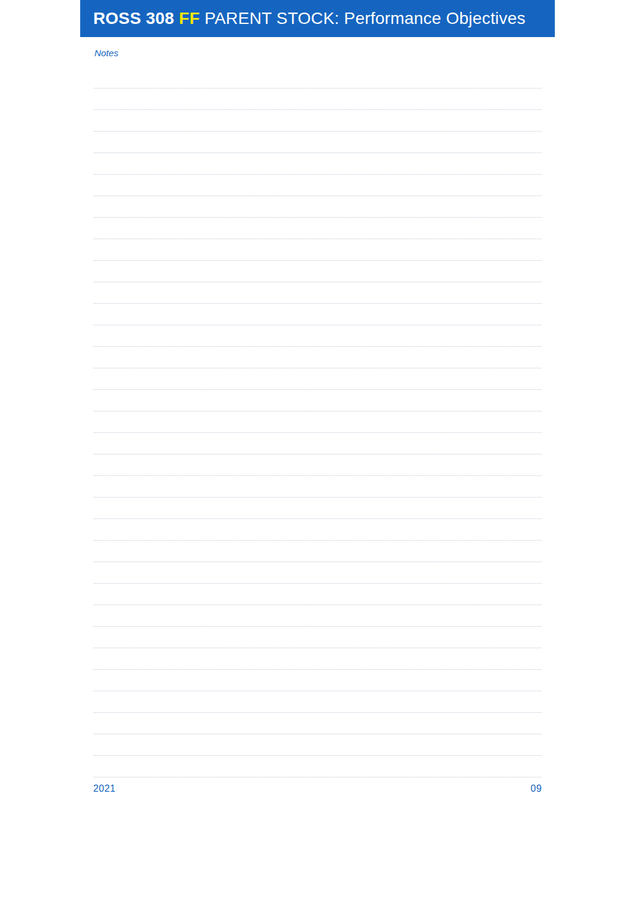ROSS 308 FF PARENT STOCK: Performance Objectives
Notes
2021 09